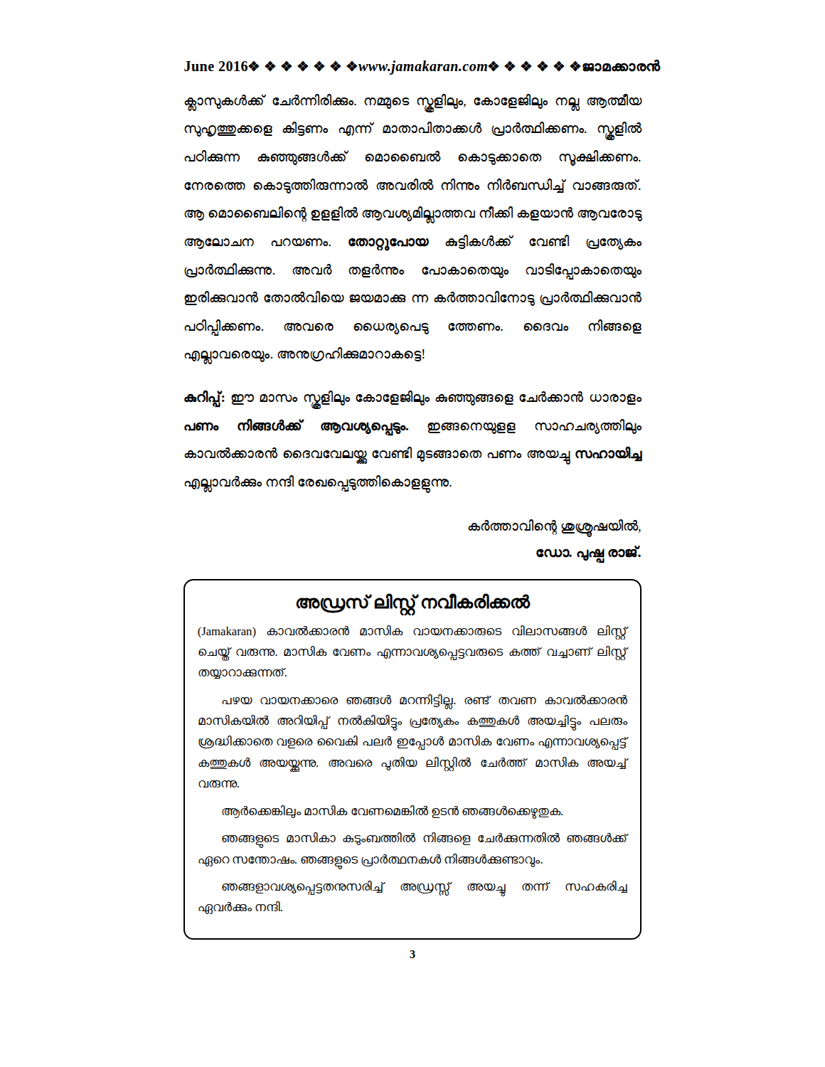June 2016❖ ❖ ❖ ❖ ❖ ❖ ❖www.jamakaran.com❖ ❖ ❖ ❖ ❖ ❖ജാമക്കാരൻ
ക്ലാസുകൾക്ക് ചേർന്നിരിക്കും. നമ്മുടെ സ്കൂളിലും, കോളേജിലും നല്ല ആത്മീയ സുഹൃത്തുക്കളെ കിട്ടണം എന്ന് മാതാപിതാക്കൾ പ്രാർത്ഥിക്കണം. സ്കൂളിൽ പഠിക്കുന്ന കുഞ്ഞുങ്ങൾക്ക് മൊബൈൽ കൊടുക്കാതെ സൂക്ഷിക്കണം. നേരത്തെ കൊടുത്തിരുന്നാൽ അവരിൽ നിന്നും നിർബന്ധിച്ച് വാങ്ങരുത്. ആ മൊബൈലിന്റെ ഉളളിൽ ആവശ്യമില്ലാത്തവ നീക്കി കളയാൻ ആവരോടു ആലോചന പറയണം. തോറ്റുപോയ കുട്ടികൾക്ക് വേണ്ടി പ്രത്യേകം പ്രാർത്ഥിക്കുന്നു. അവർ തളർന്നും പോകാതെയും വാടിപ്പോകാതെയും ഇരിക്കുവാൻ തോൽവിയെ ജയമാക്കു ന്ന കർത്താവിനോടു പ്രാർത്ഥിക്കുവാൻ പഠിപ്പിക്കണം. അവരെ ധൈര്യപെടു ത്തേണം. ദൈവം നിങ്ങളെ എല്ലാവരെയും. അനുഗ്രഹിക്കുമാറാകട്ടെ!
കുറിപ്പ്: ഈ മാസം സ്കൂളിലും കോളേജിലും കുഞ്ഞുങ്ങളെ ചേർക്കാൻ ധാരാളം പണം നിങ്ങൾക്ക് ആവശ്യപ്പെടും. ഇങ്ങനെയുളള സാഹചര്യത്തിലും കാവൽക്കാരൻ ദൈവവേലയ്ക്കു വേണ്ടി മുടങ്ങാതെ പണം അയച്ചു സഹായിച്ച എല്ലാവർക്കും നന്ദി രേഖപ്പെടുത്തികൊളളുന്നു.
കർത്താവിന്റെ ശുശ്രൂഷയിൽ,
ഡോ. പുഷ്പ രാജ്.
അഡ്രസ് ലിസ്റ്റ് നവീകരിക്കൽ
(Jamakaran) കാവൽക്കാരൻ മാസിക വായനക്കാരുടെ വിലാസങ്ങൾ ലിസ്റ്റ് ചെയ്ത് വരുന്നു. മാസിക വേണം എന്നാവശ്യപ്പെട്ടവരുടെ കത്ത് വച്ചാണ് ലിസ്റ്റ് തയ്യാറാക്കുന്നത്.
പഴയ വായനക്കാരെ ഞങ്ങൾ മറന്നിട്ടില്ല. രണ്ട് തവണ കാവൽക്കാരൻ മാസികയിൽ അറിയിപ്പ് നൽകിയിട്ടും പ്രത്യേകം കത്തുകൾ അയച്ചിട്ടും പലരും ശ്രദ്ധിക്കാതെ വളരെ വൈകി പലർ ഇപ്പോൾ മാസിക വേണം എന്നാവശ്യപ്പെട്ട് കത്തുകൾ അയയ്ക്കുന്നു. അവരെ പുതിയ ലിസ്റ്റിൽ ചേർത്ത് മാസിക അയച്ച് വരുന്നു.
ആർക്കെങ്കിലും മാസിക വേണമെങ്കിൽ ഉടൻ ഞങ്ങൾക്കെഴുതുക.
ഞങ്ങളുടെ മാസികാ കുടുംബത്തിൽ നിങ്ങളെ ചേർക്കുന്നതിൽ ഞങ്ങൾക്ക് ഏറെ സന്തോഷം. ഞങ്ങളുടെ പ്രാർത്ഥനകൾ നിങ്ങൾക്കുണ്ടാവും.
ഞങ്ങളാവശ്യപ്പെട്ടതനുസരിച്ച് അഡ്രസ്സ് അയച്ചു തന്ന് സഹകരിച്ച ഏവർക്കും നന്ദി.
3